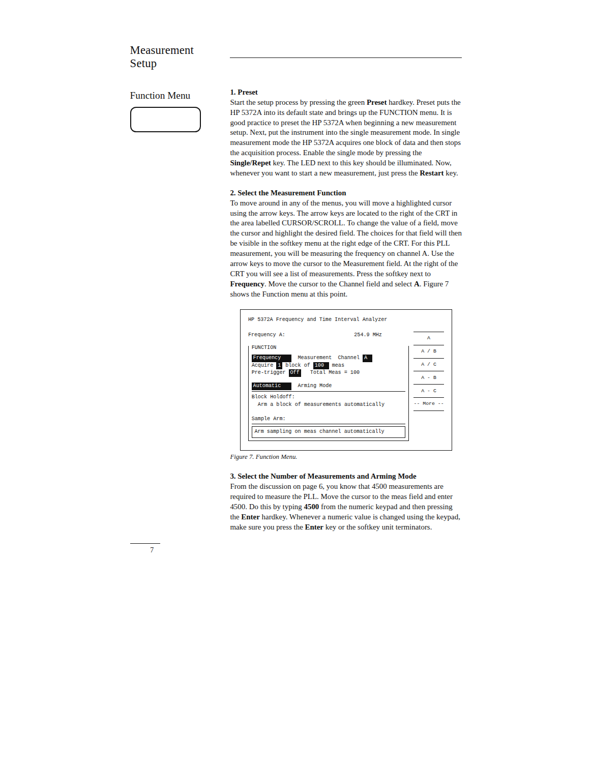Measurement Setup
Function Menu
1. Preset
Start the setup process by pressing the green Preset hardkey. Preset puts the HP 5372A into its default state and brings up the FUNCTION menu. It is good practice to preset the HP 5372A when beginning a new measurement setup. Next, put the instrument into the single measurement mode. In single measurement mode the HP 5372A acquires one block of data and then stops the acquisition process. Enable the single mode by pressing the Single/Repet key. The LED next to this key should be illuminated. Now, whenever you want to start a new measurement, just press the Restart key.
2. Select the Measurement Function
To move around in any of the menus, you will move a highlighted cursor using the arrow keys. The arrow keys are located to the right of the CRT in the area labelled CURSOR/SCROLL. To change the value of a field, move the cursor and highlight the desired field. The choices for that field will then be visible in the softkey menu at the right edge of the CRT. For this PLL measurement, you will be measuring the frequency on channel A. Use the arrow keys to move the cursor to the Measurement field. At the right of the CRT you will see a list of measurements. Press the softkey next to Frequency. Move the cursor to the Channel field and select A. Figure 7 shows the Function menu at this point.
HP 5372A Frequency and Time Interval Analyzer
Frequency A: 254.9 MHz
FUNCTION
Frequency Measurement Channel A
Acquire 1 block of 100 meas
Pre-trigger Off Total Meas = 100
Automatic Arming Mode
Block Holdoff:
Arm a block of measurements automatically
Sample Arm:
Arm sampling on meas channel automatically
A
A / B
A / C
A - B
A - C
-- More --
Figure 7. Function Menu.
3. Select the Number of Measurements and Arming Mode
From the discussion on page 6, you know that 4500 measurements are required to measure the PLL. Move the cursor to the meas field and enter 4500. Do this by typing 4500 from the numeric keypad and then pressing the Enter hardkey. Whenever a numeric value is changed using the keypad, make sure you press the Enter key or the softkey unit terminators.
7